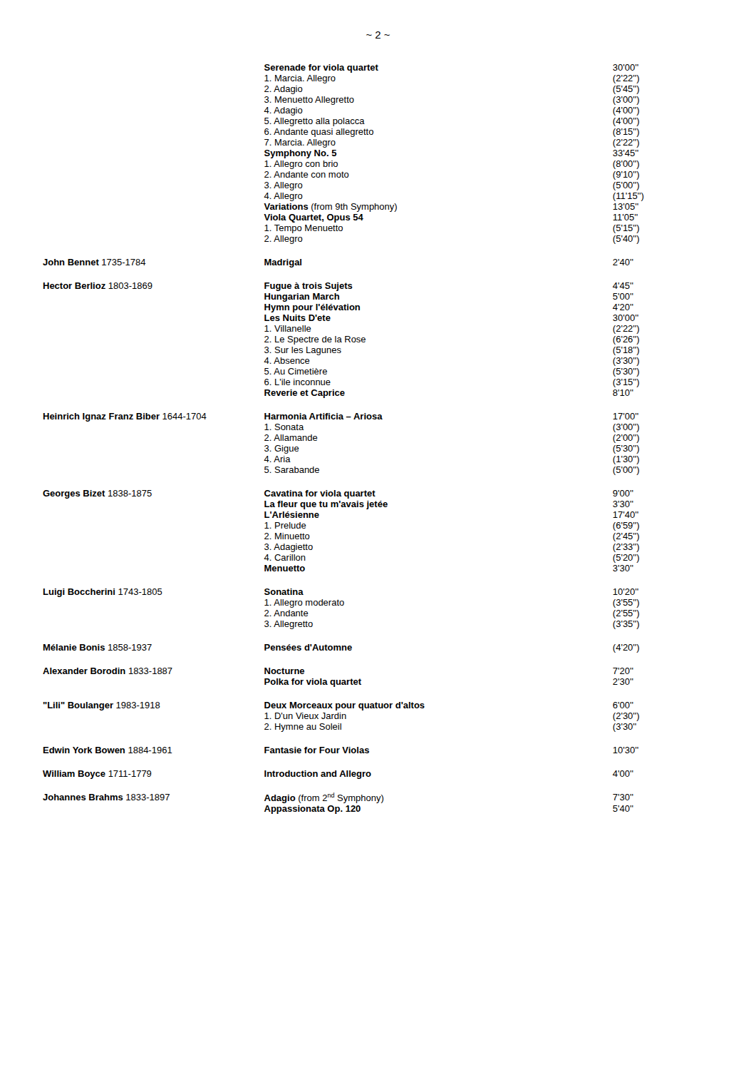~ 2 ~
| | Serenade for viola quartet | 30'00'' |
| | 1. Marcia. Allegro | (2'22'') |
| | 2. Adagio | (5'45'') |
| | 3. Menuetto Allegretto | (3'00'') |
| | 4. Adagio | (4'00'') |
| | 5. Allegretto alla polacca | (4'00'') |
| | 6. Andante quasi allegretto | (8'15'') |
| | 7. Marcia. Allegro | (2'22'') |
| | Symphony No. 5 | 33'45'' |
| | 1. Allegro con brio | (8'00'') |
| | 2. Andante con moto | (9'10'') |
| | 3. Allegro | (5'00'') |
| | 4. Allegro | (11'15'') |
| | Variations (from 9th Symphony) | 13'05'' |
| | Viola Quartet, Opus 54 | 11'05'' |
| | 1. Tempo Menuetto | (5'15'') |
| | 2. Allegro | (5'40'') |
| John Bennet 1735-1784 | Madrigal | 2'40'' |
| Hector Berlioz 1803-1869 | Fugue à trois Sujets | 4'45'' |
| | Hungarian March | 5'00'' |
| | Hymn pour l'élévation | 4'20'' |
| | Les Nuits D'ete | 30'00'' |
| | 1. Villanelle | (2'22'') |
| | 2. Le Spectre de la Rose | (6'26'') |
| | 3. Sur les Lagunes | (5'18'') |
| | 4. Absence | (3'30'') |
| | 5. Au Cimetière | (5'30'') |
| | 6. L'ile inconnue | (3'15'') |
| | Reverie et Caprice | 8'10'' |
| Heinrich Ignaz Franz Biber 1644-1704 | Harmonia Artificia – Ariosa | 17'00'' |
| | 1. Sonata | (3'00'') |
| | 2. Allamande | (2'00'') |
| | 3. Gigue | (5'30'') |
| | 4. Aria | (1'30'') |
| | 5. Sarabande | (5'00'') |
| Georges Bizet 1838-1875 | Cavatina for viola quartet | 9'00'' |
| | La fleur que tu m'avais jetée | 3'30'' |
| | L'Arlésienne | 17'40'' |
| | 1. Prelude | (6'59'') |
| | 2. Minuetto | (2'45'') |
| | 3. Adagietto | (2'33'') |
| | 4. Carillon | (5'20'') |
| | Menuetto | 3'30'' |
| Luigi Boccherini 1743-1805 | Sonatina | 10'20'' |
| | 1. Allegro moderato | (3'55'') |
| | 2. Andante | (2'55'') |
| | 3. Allegretto | (3'35'') |
| Mélanie Bonis 1858-1937 | Pensées d'Automne | (4'20'') |
| Alexander Borodin 1833-1887 | Nocturne | 7'20'' |
| | Polka for viola quartet | 2'30'' |
| "Lili" Boulanger 1983-1918 | Deux Morceaux pour quatuor d'altos | 6'00'' |
| | 1. D'un Vieux Jardin | (2'30'') |
| | 2. Hymne au Soleil | (3'30'' |
| Edwin York Bowen 1884-1961 | Fantasie for Four Violas | 10'30'' |
| William Boyce 1711-1779 | Introduction and Allegro | 4'00'' |
| Johannes Brahms 1833-1897 | Adagio (from 2 nd Symphony) | 7'30'' |
| | Appassionata Op. 120 | 5'40'' |